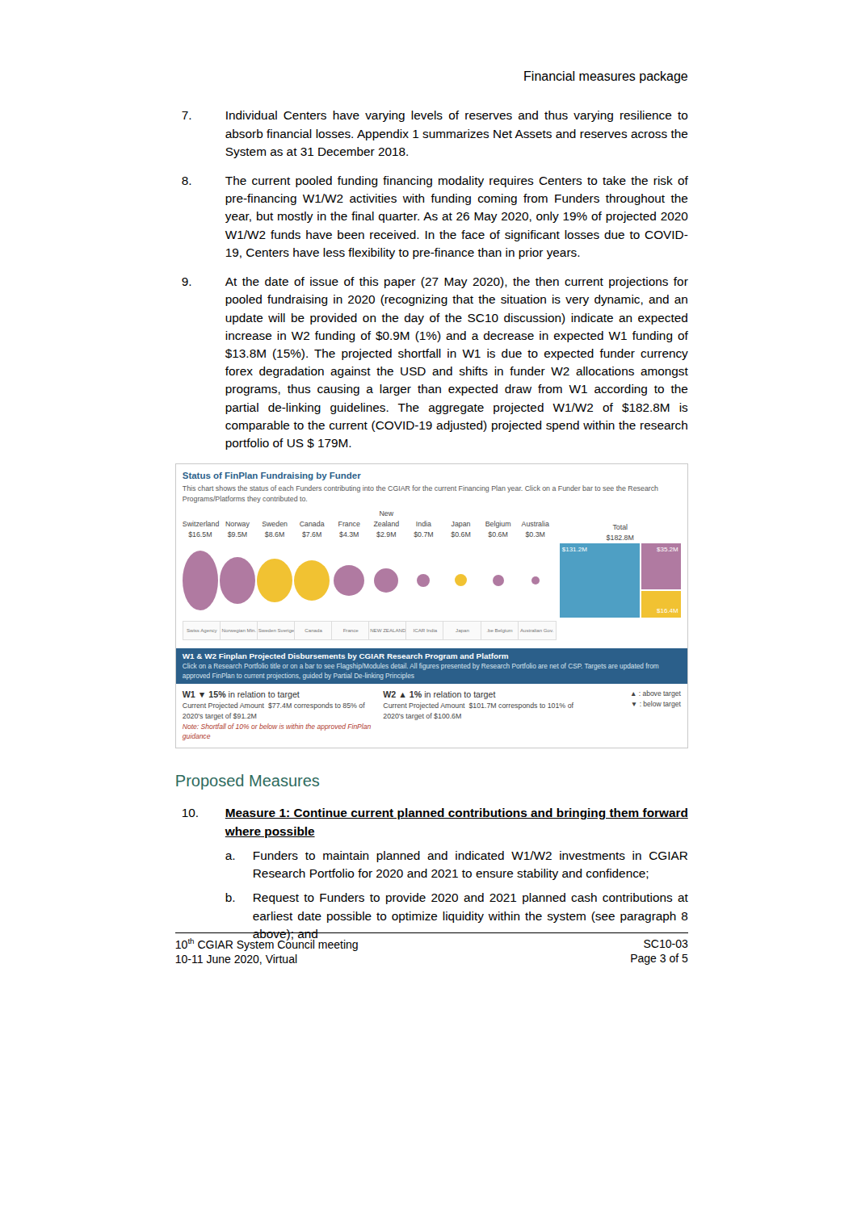Financial measures package
7. Individual Centers have varying levels of reserves and thus varying resilience to absorb financial losses. Appendix 1 summarizes Net Assets and reserves across the System as at 31 December 2018.
8. The current pooled funding financing modality requires Centers to take the risk of pre-financing W1/W2 activities with funding coming from Funders throughout the year, but mostly in the final quarter. As at 26 May 2020, only 19% of projected 2020 W1/W2 funds have been received. In the face of significant losses due to COVID-19, Centers have less flexibility to pre-finance than in prior years.
9. At the date of issue of this paper (27 May 2020), the then current projections for pooled fundraising in 2020 (recognizing that the situation is very dynamic, and an update will be provided on the day of the SC10 discussion) indicate an expected increase in W2 funding of $0.9M (1%) and a decrease in expected W1 funding of $13.8M (15%). The projected shortfall in W1 is due to expected funder currency forex degradation against the USD and shifts in funder W2 allocations amongst programs, thus causing a larger than expected draw from W1 according to the partial de-linking guidelines. The aggregate projected W1/W2 of $182.8M is comparable to the current (COVID-19 adjusted) projected spend within the research portfolio of US $ 179M.
Status of FinPlan Fundraising by Funder
This chart shows the status of each Funders contributing into the CGIAR for the current Financing Plan year. Click on a Funder bar to see the Research Programs/Platforms they contributed to.
Switzerland
$16.5M
Norway
$9.5M
Sweden
$8.6M
Canada
$7.6M
France
$4.3M
New Zealand
$2.9M
India
$0.7M
Japan
$0.6M
Belgium
$0.6M
Australia
$0.3M
Total
$182.8M
$131.2M
$35.2M
$16.4M
Swiss Agency
Norwegian Min.
Sweden Sverige
Canada
France
NEW ZEALAND
ICAR India
Japan
.be Belgium
Australian Gov.
W1 & W2 Finplan Projected Disbursements by CGIAR Research Program and Platform
Click on a Research Portfolio title or on a bar to see Flagship/Modules detail. All figures presented by Research Portfolio are net of CSP. Targets are updated from approved FinPlan to current projections, guided by Partial De-linking Principles
W1 ▼ 15% in relation to target
Current Projected Amount $77.4M corresponds to 85% of 2020's target of $91.2M
Note: Shortfall of 10% or below is within the approved FinPlan guidance
W2 ▲ 1% in relation to target
Current Projected Amount $101.7M corresponds to 101% of 2020's target of $100.6M
▲ : above target
▼ : below target
Proposed Measures
10. Measure 1: Continue current planned contributions and bringing them forward where possible
a. Funders to maintain planned and indicated W1/W2 investments in CGIAR Research Portfolio for 2020 and 2021 to ensure stability and confidence;
b. Request to Funders to provide 2020 and 2021 planned cash contributions at earliest date possible to optimize liquidity within the system (see paragraph 8 above); and
10th CGIAR System Council meeting
10-11 June 2020, Virtual
SC10-03
Page 3 of 5